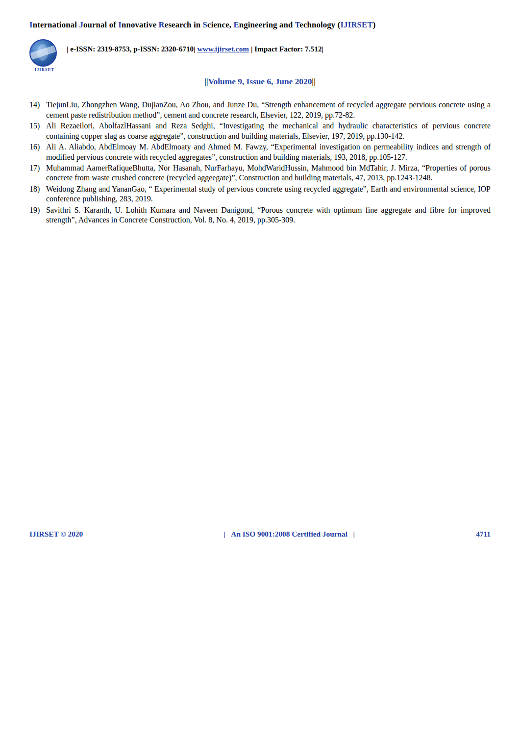International Journal of Innovative Research in Science, Engineering and Technology (IJIRSET)
IJIRSET
| e-ISSN: 2319-8753, p-ISSN: 2320-6710| www.ijirset.com | Impact Factor: 7.512|
||Volume 9, Issue 6, June 2020||
14) TiejunLiu, Zhongzhen Wang, DujianZou, Ao Zhou, and Junze Du, “Strength enhancement of recycled aggregate pervious concrete using a cement paste redistribution method”, cement and concrete research, Elsevier, 122, 2019, pp.72-82.
15) Ali Rezaeilori, AbolfazlHassani and Reza Sedghi, “Investigating the mechanical and hydraulic characteristics of pervious concrete containing copper slag as coarse aggregate”, construction and building materials, Elsevier, 197, 2019, pp.130-142.
16) Ali A. Aliabdo, AbdElmoay M. AbdElmoaty and Ahmed M. Fawzy, “Experimental investigation on permeability indices and strength of modified pervious concrete with recycled aggregates”, construction and building materials, 193, 2018, pp.105-127.
17) Muhammad AamerRafiqueBhutta, Nor Hasanah, NurFarhayu, MohdWaridHussin, Mahmood bin MdTahir, J. Mirza, “Properties of porous concrete from waste crushed concrete (recycled aggeegate)”, Construction and building materials, 47, 2013, pp.1243-1248.
18) Weidong Zhang and YananGao, “ Experimental study of pervious concrete using recycled aggregate”, Earth and environmental science, IOP conference publishing, 283, 2019.
19) Savithri S. Karanth, U. Lohith Kumara and Naveen Danigond, “Porous concrete with optimum fine aggregate and fibre for improved strength”, Advances in Concrete Construction, Vol. 8, No. 4, 2019, pp.305-309.
IJIRSET © 2020
| An ISO 9001:2008 Certified Journal |
4711